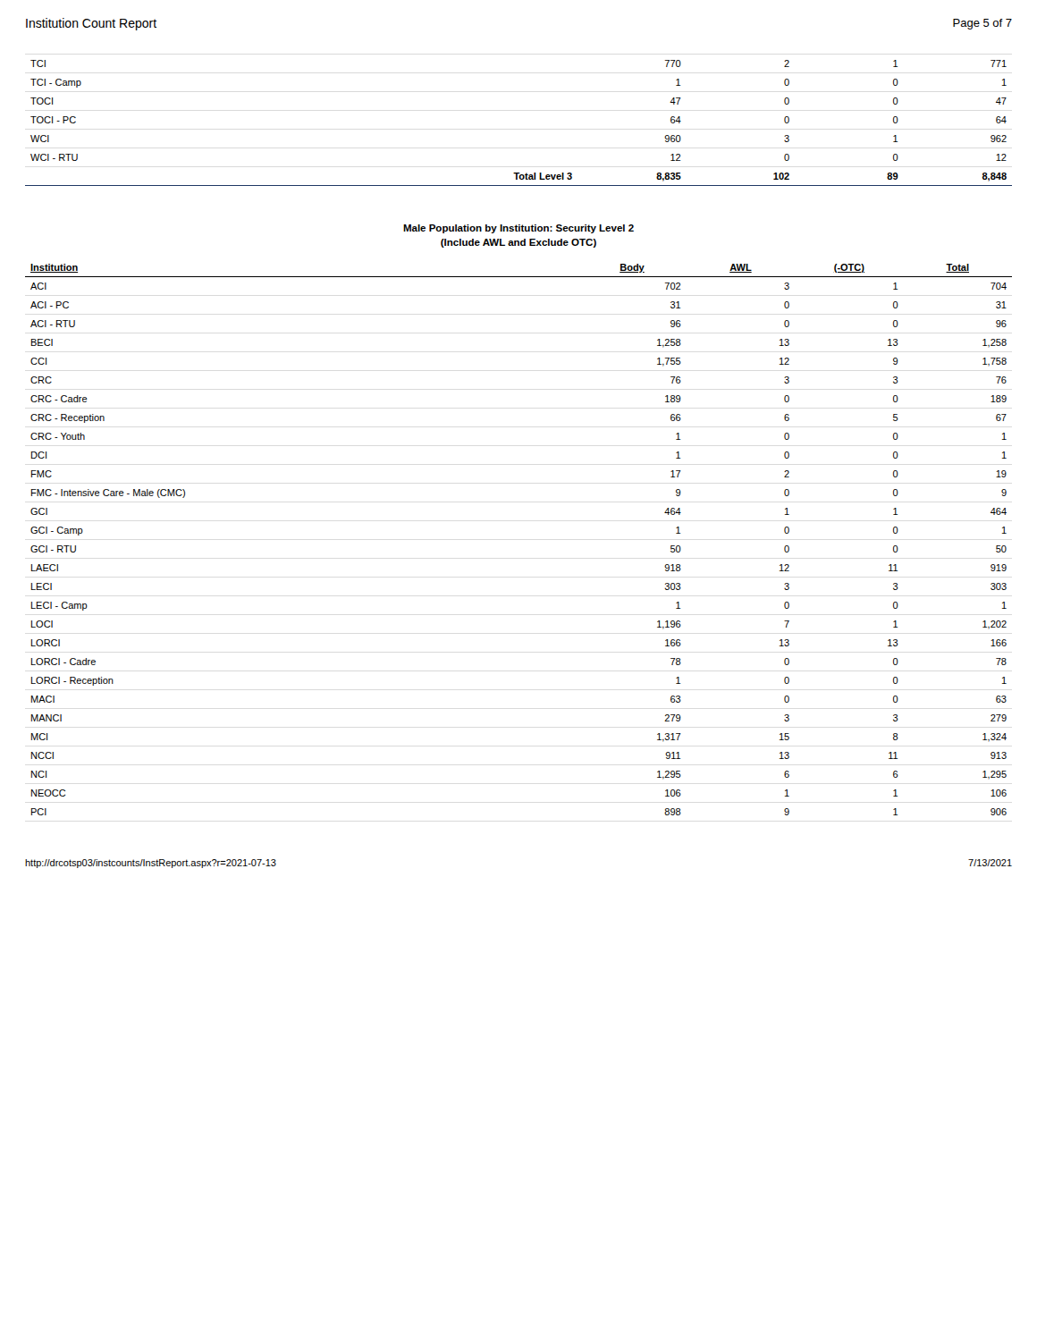Institution Count Report
Page 5 of 7
| TCI | 770 | 2 | 1 | 771 |
| TCI - Camp | 1 | 0 | 0 | 1 |
| TOCI | 47 | 0 | 0 | 47 |
| TOCI - PC | 64 | 0 | 0 | 64 |
| WCI | 960 | 3 | 1 | 962 |
| WCI - RTU | 12 | 0 | 0 | 12 |
| Total Level 3 | 8,835 | 102 | 89 | 8,848 |
Male Population by Institution: Security Level 2 (Include AWL and Exclude OTC)
| Institution | Body | AWL | (-OTC) | Total |
| --- | --- | --- | --- | --- |
| ACI | 702 | 3 | 1 | 704 |
| ACI - PC | 31 | 0 | 0 | 31 |
| ACI - RTU | 96 | 0 | 0 | 96 |
| BECI | 1,258 | 13 | 13 | 1,258 |
| CCI | 1,755 | 12 | 9 | 1,758 |
| CRC | 76 | 3 | 3 | 76 |
| CRC - Cadre | 189 | 0 | 0 | 189 |
| CRC - Reception | 66 | 6 | 5 | 67 |
| CRC - Youth | 1 | 0 | 0 | 1 |
| DCI | 1 | 0 | 0 | 1 |
| FMC | 17 | 2 | 0 | 19 |
| FMC - Intensive Care - Male (CMC) | 9 | 0 | 0 | 9 |
| GCI | 464 | 1 | 1 | 464 |
| GCI - Camp | 1 | 0 | 0 | 1 |
| GCI - RTU | 50 | 0 | 0 | 50 |
| LAECI | 918 | 12 | 11 | 919 |
| LECI | 303 | 3 | 3 | 303 |
| LECI - Camp | 1 | 0 | 0 | 1 |
| LOCI | 1,196 | 7 | 1 | 1,202 |
| LORCI | 166 | 13 | 13 | 166 |
| LORCI - Cadre | 78 | 0 | 0 | 78 |
| LORCI - Reception | 1 | 0 | 0 | 1 |
| MACI | 63 | 0 | 0 | 63 |
| MANCI | 279 | 3 | 3 | 279 |
| MCI | 1,317 | 15 | 8 | 1,324 |
| NCCI | 911 | 13 | 11 | 913 |
| NCI | 1,295 | 6 | 6 | 1,295 |
| NEOCC | 106 | 1 | 1 | 106 |
| PCI | 898 | 9 | 1 | 906 |
http://drcotsp03/instcounts/InstReport.aspx?r=2021-07-13
7/13/2021